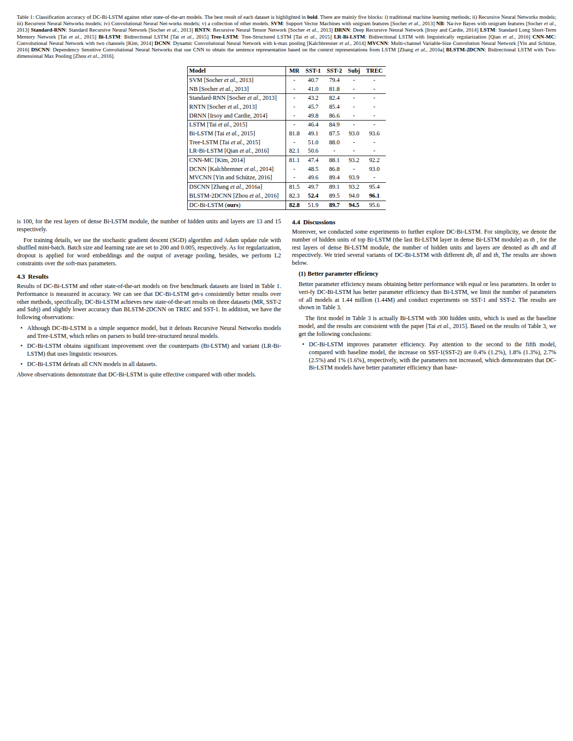Table 1: Classification accuracy of DC-Bi-LSTM against other state-of-the-art models. The best result of each dataset is highlighted in bold. There are mainly five blocks: i) traditional machine learning methods; ii) Recursive Neural Networks models; iii) Recurrent Neural Networks models; iv) Convolutional Neural Net-works models; v) a collection of other models. SVM: Support Vector Machines with unigram features [Socher et al., 2013] NB: Na-ive Bayes with unigram features [Socher et al., 2013] Standard-RNN: Standard Recursive Neural Network [Socher et al., 2013] RNTN: Recursive Neural Tensor Network [Socher et al., 2013] DRNN: Deep Recursive Neural Network [Irsoy and Cardie, 2014] LSTM: Standard Long Short-Term Memory Network [Tai et al., 2015] Bi-LSTM: Bidirectional LSTM [Tai et al., 2015] Tree-LSTM: Tree-Structured LSTM [Tai et al., 2015] LR-Bi-LSTM: Bidirectional LSTM with linguistically regularization [Qian et al., 2016] CNN-MC: Convolutional Neural Network with two channels [Kim, 2014] DCNN: Dynamic Convolutional Neural Network with k-max pooling [Kalchbrenner et al., 2014] MVCNN: Multi-channel Variable-Size Convolution Neural Network [Yin and Schütze, 2016] DSCNN: Dependency Sensitive Convolutional Neural Networks that use CNN to obtain the sentence representation based on the context representations from LSTM [Zhang et al., 2016a] BLSTM-2DCNN: Bidirectional LSTM with Two-dimensional Max Pooling [Zhou et al., 2016].
| Model | MR | SST-1 | SST-2 | Subj | TREC |
| --- | --- | --- | --- | --- | --- |
| SVM [Socher et al. , 2013] | - | 40.7 | 79.4 | - | - |
| NB [Socher et al. , 2013] | - | 41.0 | 81.8 | - | - |
| Standard-RNN [Socher et al. , 2013] | - | 43.2 | 82.4 | - | - |
| RNTN [Socher et al. , 2013] | - | 45.7 | 85.4 | - | - |
| DRNN [Irsoy and Cardie, 2014] | - | 49.8 | 86.6 | - | - |
| LSTM [Tai et al. , 2015] | - | 46.4 | 84.9 | - | - |
| Bi-LSTM [Tai et al. , 2015] | 81.8 | 49.1 | 87.5 | 93.0 | 93.6 |
| Tree-LSTM [Tai et al. , 2015] | - | 51.0 | 88.0 | - | - |
| LR-Bi-LSTM [Qian et al. , 2016] | 82.1 | 50.6 | - | - | - |
| CNN-MC [Kim, 2014] | 81.1 | 47.4 | 88.1 | 93.2 | 92.2 |
| DCNN [Kalchbrenner et al. , 2014] | - | 48.5 | 86.8 | - | 93.0 |
| MVCNN [Yin and Schütze, 2016] | - | 49.6 | 89.4 | 93.9 | - |
| DSCNN [Zhang et al. , 2016a] | 81.5 | 49.7 | 89.1 | 93.2 | 95.4 |
| BLSTM-2DCNN [Zhou et al. , 2016] | 82.3 | 52.4 | 89.5 | 94.0 | 96.1 |
| DC-Bi-LSTM ( ours ) | 82.8 | 51.9 | 89.7 | 94.5 | 95.6 |
is 100, for the rest layers of dense Bi-LSTM module, the number of hidden units and layers are 13 and 15 respectively.
For training details, we use the stochastic gradient descent (SGD) algorithm and Adam update rule with shuffled mini-batch. Batch size and learning rate are set to 200 and 0.005, respectively. As for regularization, dropout is applied for word embeddings and the output of average pooling, besides, we perform L2 constraints over the soft-max parameters.
4.3 Results
Results of DC-Bi-LSTM and other state-of-the-art models on five benchmark datasets are listed in Table 1. Performance is measured in accuracy. We can see that DC-Bi-LSTM get-s consistently better results over other methods, specifically, DC-Bi-LSTM achieves new state-of-the-art results on three datasets (MR, SST-2 and Subj) and slightly lower accuracy than BLSTM-2DCNN on TREC and SST-1. In addition, we have the following observations:
Although DC-Bi-LSTM is a simple sequence model, but it defeats Recursive Neural Networks models and Tree-LSTM, which relies on parsers to build tree-structured neural models.
DC-Bi-LSTM obtains significant improvement over the counterparts (Bi-LSTM) and variant (LR-Bi-LSTM) that uses linguistic resources.
DC-Bi-LSTM defeats all CNN models in all datasets.
Above observations demonstrate that DC-Bi-LSTM is quite effective compared with other models.
4.4 Discussions
Moreover, we conducted some experiments to further explore DC-Bi-LSTM. For simplicity, we denote the number of hidden units of top Bi-LSTM (the last Bi-LSTM layer in dense Bi-LSTM module) as th , for the rest layers of dense Bi-LSTM module, the number of hidden units and layers are denoted as dh and dl respectively. We tried several variants of DC-Bi-LSTM with different dh, dl and th, The results are shown below.
(1) Better parameter efficiency
Better parameter efficiency means obtaining better performance with equal or less parameters. In order to veri-fy DC-Bi-LSTM has better parameter efficiency than Bi-LSTM, we limit the number of parameters of all models at 1.44 million (1.44M) and conduct experiments on SST-1 and SST-2. The results are shown in Table 3.
The first model in Table 3 is actually Bi-LSTM with 300 hidden units, which is used as the baseline model, and the results are consistent with the paper [Tai et al., 2015]. Based on the results of Table 3, we get the following conclusions:
DC-Bi-LSTM improves parameter efficiency. Pay attention to the second to the fifth model, compared with baseline model, the increase on SST-1(SST-2) are 0.4% (1.2%), 1.8% (1.3%), 2.7% (2.5%) and 1% (1.6%), respectively, with the parameters not increased, which demonstrates that DC-Bi-LSTM models have better parameter efficiency than base-